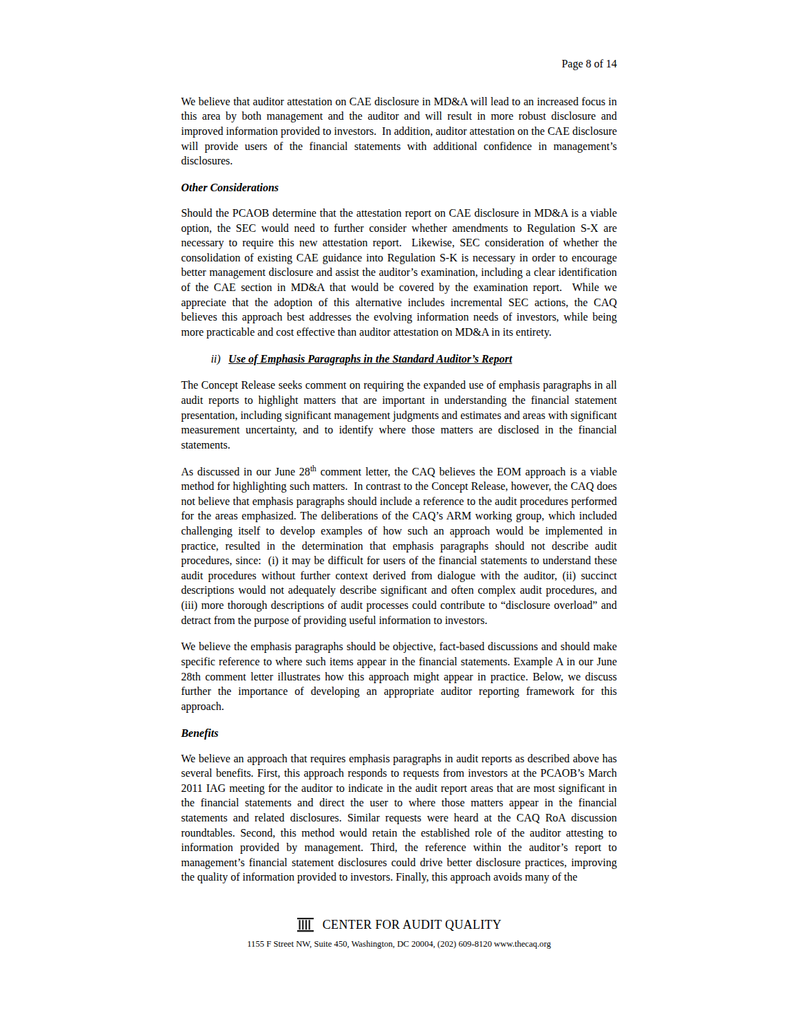Page 8 of 14
We believe that auditor attestation on CAE disclosure in MD&A will lead to an increased focus in this area by both management and the auditor and will result in more robust disclosure and improved information provided to investors. In addition, auditor attestation on the CAE disclosure will provide users of the financial statements with additional confidence in management’s disclosures.
Other Considerations
Should the PCAOB determine that the attestation report on CAE disclosure in MD&A is a viable option, the SEC would need to further consider whether amendments to Regulation S-X are necessary to require this new attestation report. Likewise, SEC consideration of whether the consolidation of existing CAE guidance into Regulation S-K is necessary in order to encourage better management disclosure and assist the auditor’s examination, including a clear identification of the CAE section in MD&A that would be covered by the examination report. While we appreciate that the adoption of this alternative includes incremental SEC actions, the CAQ believes this approach best addresses the evolving information needs of investors, while being more practicable and cost effective than auditor attestation on MD&A in its entirety.
ii) Use of Emphasis Paragraphs in the Standard Auditor’s Report
The Concept Release seeks comment on requiring the expanded use of emphasis paragraphs in all audit reports to highlight matters that are important in understanding the financial statement presentation, including significant management judgments and estimates and areas with significant measurement uncertainty, and to identify where those matters are disclosed in the financial statements.
As discussed in our June 28th comment letter, the CAQ believes the EOM approach is a viable method for highlighting such matters. In contrast to the Concept Release, however, the CAQ does not believe that emphasis paragraphs should include a reference to the audit procedures performed for the areas emphasized. The deliberations of the CAQ’s ARM working group, which included challenging itself to develop examples of how such an approach would be implemented in practice, resulted in the determination that emphasis paragraphs should not describe audit procedures, since: (i) it may be difficult for users of the financial statements to understand these audit procedures without further context derived from dialogue with the auditor, (ii) succinct descriptions would not adequately describe significant and often complex audit procedures, and (iii) more thorough descriptions of audit processes could contribute to “disclosure overload” and detract from the purpose of providing useful information to investors.
We believe the emphasis paragraphs should be objective, fact-based discussions and should make specific reference to where such items appear in the financial statements. Example A in our June 28th comment letter illustrates how this approach might appear in practice. Below, we discuss further the importance of developing an appropriate auditor reporting framework for this approach.
Benefits
We believe an approach that requires emphasis paragraphs in audit reports as described above has several benefits. First, this approach responds to requests from investors at the PCAOB’s March 2011 IAG meeting for the auditor to indicate in the audit report areas that are most significant in the financial statements and direct the user to where those matters appear in the financial statements and related disclosures. Similar requests were heard at the CAQ RoA discussion roundtables. Second, this method would retain the established role of the auditor attesting to information provided by management. Third, the reference within the auditor’s report to management’s financial statement disclosures could drive better disclosure practices, improving the quality of information provided to investors. Finally, this approach avoids many of the
CENTER FOR AUDIT QUALITY
1155 F Street NW, Suite 450, Washington, DC 20004, (202) 609-8120 www.thecaq.org